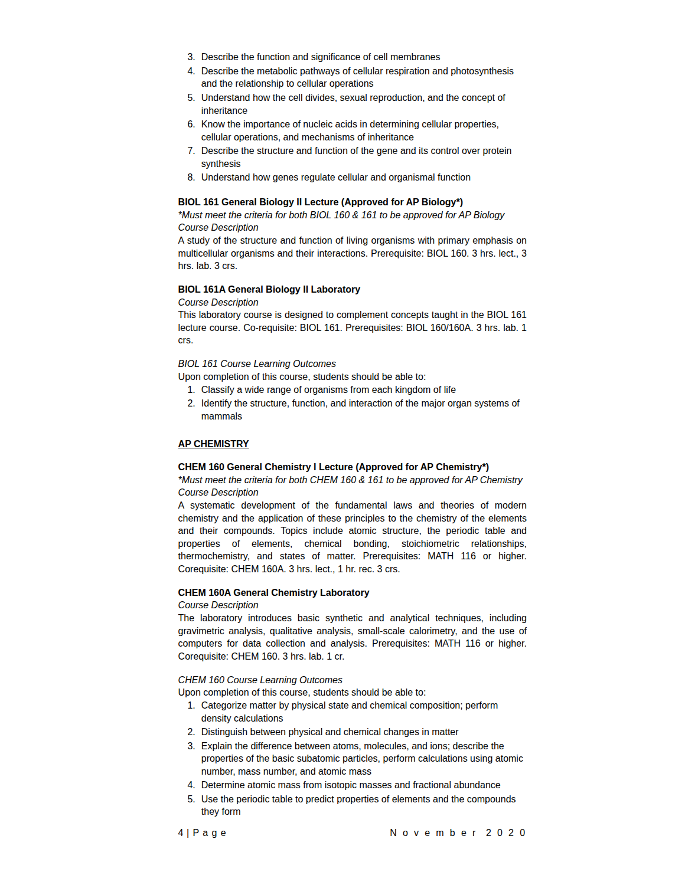Describe the function and significance of cell membranes
Describe the metabolic pathways of cellular respiration and photosynthesis and the relationship to cellular operations
Understand how the cell divides, sexual reproduction, and the concept of inheritance
Know the importance of nucleic acids in determining cellular properties, cellular operations, and mechanisms of inheritance
Describe the structure and function of the gene and its control over protein synthesis
Understand how genes regulate cellular and organismal function
BIOL 161 General Biology II Lecture (Approved for AP Biology*)
*Must meet the criteria for both BIOL 160 & 161 to be approved for AP Biology
Course Description
A study of the structure and function of living organisms with primary emphasis on multicellular organisms and their interactions. Prerequisite: BIOL 160. 3 hrs. lect., 3 hrs. lab. 3 crs.
BIOL 161A General Biology II Laboratory
Course Description
This laboratory course is designed to complement concepts taught in the BIOL 161 lecture course. Co-requisite: BIOL 161. Prerequisites: BIOL 160/160A. 3 hrs. lab. 1 crs.
BIOL 161 Course Learning Outcomes
Upon completion of this course, students should be able to:
Classify a wide range of organisms from each kingdom of life
Identify the structure, function, and interaction of the major organ systems of mammals
AP CHEMISTRY
CHEM 160 General Chemistry I Lecture (Approved for AP Chemistry*)
*Must meet the criteria for both CHEM 160 & 161 to be approved for AP Chemistry
Course Description
A systematic development of the fundamental laws and theories of modern chemistry and the application of these principles to the chemistry of the elements and their compounds. Topics include atomic structure, the periodic table and properties of elements, chemical bonding, stoichiometric relationships, thermochemistry, and states of matter. Prerequisites: MATH 116 or higher. Corequisite: CHEM 160A. 3 hrs. lect., 1 hr. rec. 3 crs.
CHEM 160A General Chemistry Laboratory
Course Description
The laboratory introduces basic synthetic and analytical techniques, including gravimetric analysis, qualitative analysis, small-scale calorimetry, and the use of computers for data collection and analysis. Prerequisites: MATH 116 or higher. Corequisite: CHEM 160. 3 hrs. lab. 1 cr.
CHEM 160 Course Learning Outcomes
Upon completion of this course, students should be able to:
Categorize matter by physical state and chemical composition; perform density calculations
Distinguish between physical and chemical changes in matter
Explain the difference between atoms, molecules, and ions; describe the properties of the basic subatomic particles, perform calculations using atomic number, mass number, and atomic mass
Determine atomic mass from isotopic masses and fractional abundance
Use the periodic table to predict properties of elements and the compounds they form
4 | P a g e
N o v e m b e r 2 0 2 0